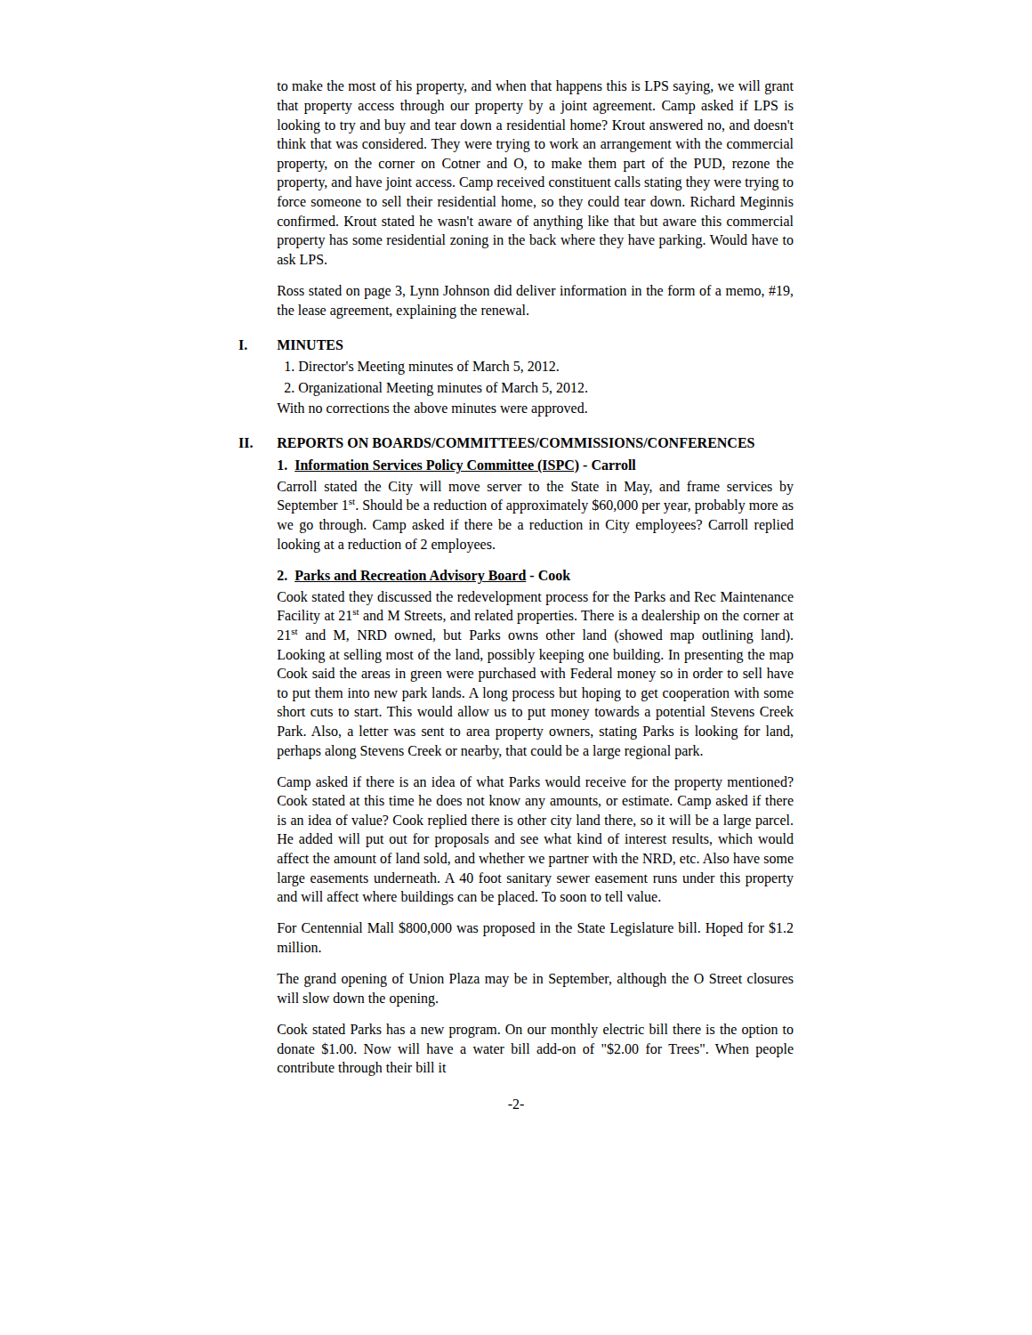to make the most of his property, and when that happens this is LPS saying, we will grant that property access through our property by a joint agreement. Camp asked if LPS is looking to try and buy and tear down a residential home? Krout answered no, and doesn't think that was considered. They were trying to work an arrangement with the commercial property, on the corner on Cotner and O, to make them part of the PUD, rezone the property, and have joint access. Camp received constituent calls stating they were trying to force someone to sell their residential home, so they could tear down. Richard Meginnis confirmed. Krout stated he wasn't aware of anything like that but aware this commercial property has some residential zoning in the back where they have parking. Would have to ask LPS.
Ross stated on page 3, Lynn Johnson did deliver information in the form of a memo, #19, the lease agreement, explaining the renewal.
I. MINUTES
Director's Meeting minutes of March 5, 2012.
Organizational Meeting minutes of March 5, 2012.
With no corrections the above minutes were approved.
II. REPORTS ON BOARDS/COMMITTEES/COMMISSIONS/CONFERENCES
1. Information Services Policy Committee (ISPC) - Carroll
Carroll stated the City will move server to the State in May, and frame services by September 1st. Should be a reduction of approximately $60,000 per year, probably more as we go through. Camp asked if there be a reduction in City employees? Carroll replied looking at a reduction of 2 employees.
2. Parks and Recreation Advisory Board - Cook
Cook stated they discussed the redevelopment process for the Parks and Rec Maintenance Facility at 21st and M Streets, and related properties. There is a dealership on the corner at 21st and M, NRD owned, but Parks owns other land (showed map outlining land). Looking at selling most of the land, possibly keeping one building. In presenting the map Cook said the areas in green were purchased with Federal money so in order to sell have to put them into new park lands. A long process but hoping to get cooperation with some short cuts to start. This would allow us to put money towards a potential Stevens Creek Park. Also, a letter was sent to area property owners, stating Parks is looking for land, perhaps along Stevens Creek or nearby, that could be a large regional park.
Camp asked if there is an idea of what Parks would receive for the property mentioned? Cook stated at this time he does not know any amounts, or estimate. Camp asked if there is an idea of value? Cook replied there is other city land there, so it will be a large parcel. He added will put out for proposals and see what kind of interest results, which would affect the amount of land sold, and whether we partner with the NRD, etc. Also have some large easements underneath. A 40 foot sanitary sewer easement runs under this property and will affect where buildings can be placed. To soon to tell value.
For Centennial Mall $800,000 was proposed in the State Legislature bill. Hoped for $1.2 million.
The grand opening of Union Plaza may be in September, although the O Street closures will slow down the opening.
Cook stated Parks has a new program. On our monthly electric bill there is the option to donate $1.00. Now will have a water bill add-on of "$2.00 for Trees". When people contribute through their bill it
-2-